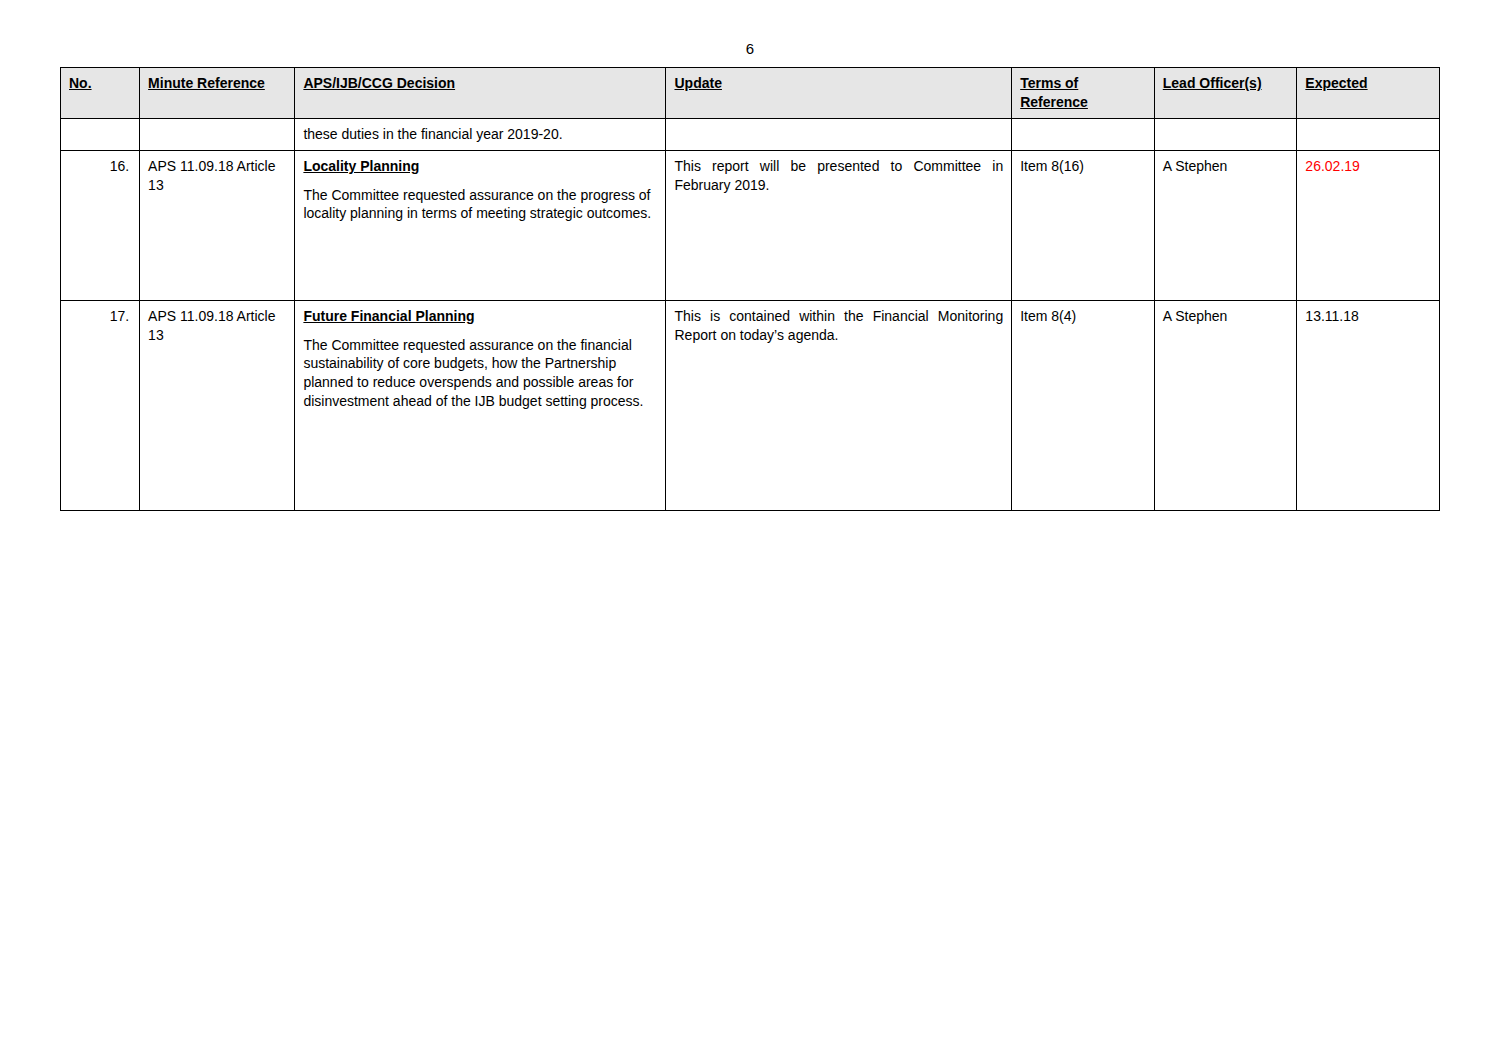6
| No. | Minute Reference | APS/IJB/CCG Decision | Update | Terms of Reference | Lead Officer(s) | Expected |
| --- | --- | --- | --- | --- | --- | --- |
| | | these duties in the financial year 2019-20. | | | | |
| 16. | APS 11.09.18 Article 13 | Locality Planning The Committee requested assurance on the progress of locality planning in terms of meeting strategic outcomes. | This report will be presented to Committee in February 2019. | Item 8(16) | A Stephen | 26.02.19 |
| 17. | APS 11.09.18 Article 13 | Future Financial Planning The Committee requested assurance on the financial sustainability of core budgets, how the Partnership planned to reduce overspends and possible areas for disinvestment ahead of the IJB budget setting process. | This is contained within the Financial Monitoring Report on today’s agenda. | Item 8(4) | A Stephen | 13.11.18 |